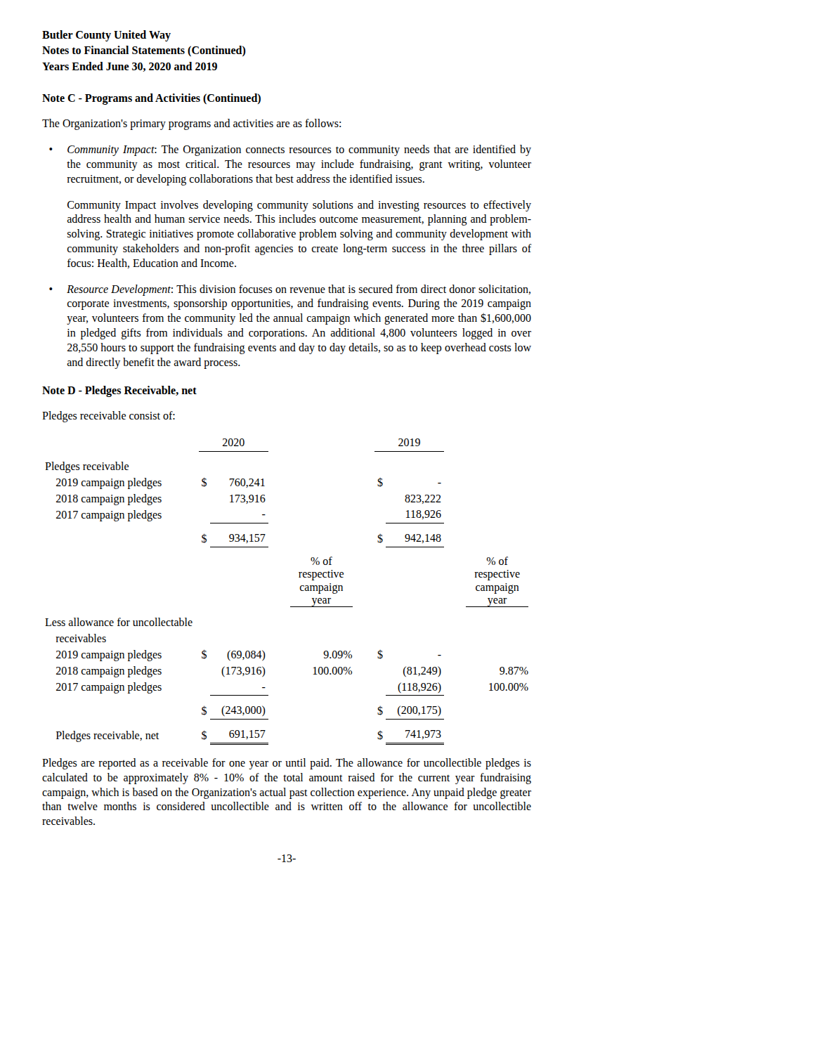Butler County United Way
Notes to Financial Statements (Continued)
Years Ended June 30, 2020 and 2019
Note C - Programs and Activities (Continued)
The Organization's primary programs and activities are as follows:
Community Impact: The Organization connects resources to community needs that are identified by the community as most critical. The resources may include fundraising, grant writing, volunteer recruitment, or developing collaborations that best address the identified issues.
Community Impact involves developing community solutions and investing resources to effectively address health and human service needs. This includes outcome measurement, planning and problem-solving. Strategic initiatives promote collaborative problem solving and community development with community stakeholders and non-profit agencies to create long-term success in the three pillars of focus: Health, Education and Income.
Resource Development: This division focuses on revenue that is secured from direct donor solicitation, corporate investments, sponsorship opportunities, and fundraising events. During the 2019 campaign year, volunteers from the community led the annual campaign which generated more than $1,600,000 in pledged gifts from individuals and corporations. An additional 4,800 volunteers logged in over 28,550 hours to support the fundraising events and day to day details, so as to keep overhead costs low and directly benefit the award process.
Note D - Pledges Receivable, net
Pledges receivable consist of:
| | 2020 | | | | 2019 | | |
| Pledges receivable | | | | | | | | | |
| 2019 campaign pledges | $ | 760,241 | | | | $ | - | | |
| 2018 campaign pledges | | 173,916 | | | | | 823,222 | | |
| 2017 campaign pledges | | - | | | | | 118,926 | | |
| | $ | 934,157 | | | | $ | 942,148 | | |
| | | | | % of respective campaign year | | | | | % of respective campaign year |
| Less allowance for uncollectable | | | | | | | | | |
| receivables | | | | | | | | | |
| 2019 campaign pledges | $ | (69,084) | | 9.09% | | $ | - | | |
| 2018 campaign pledges | | (173,916) | | 100.00% | | | (81,249) | | 9.87% |
| 2017 campaign pledges | | - | | | | | (118,926) | | 100.00% |
| | $ | (243,000) | | | | $ | (200,175) | | |
| Pledges receivable, net | $ | 691,157 | | | | $ | 741,973 | | |
Pledges are reported as a receivable for one year or until paid. The allowance for uncollectible pledges is calculated to be approximately 8% - 10% of the total amount raised for the current year fundraising campaign, which is based on the Organization's actual past collection experience. Any unpaid pledge greater than twelve months is considered uncollectible and is written off to the allowance for uncollectible receivables.
-13-